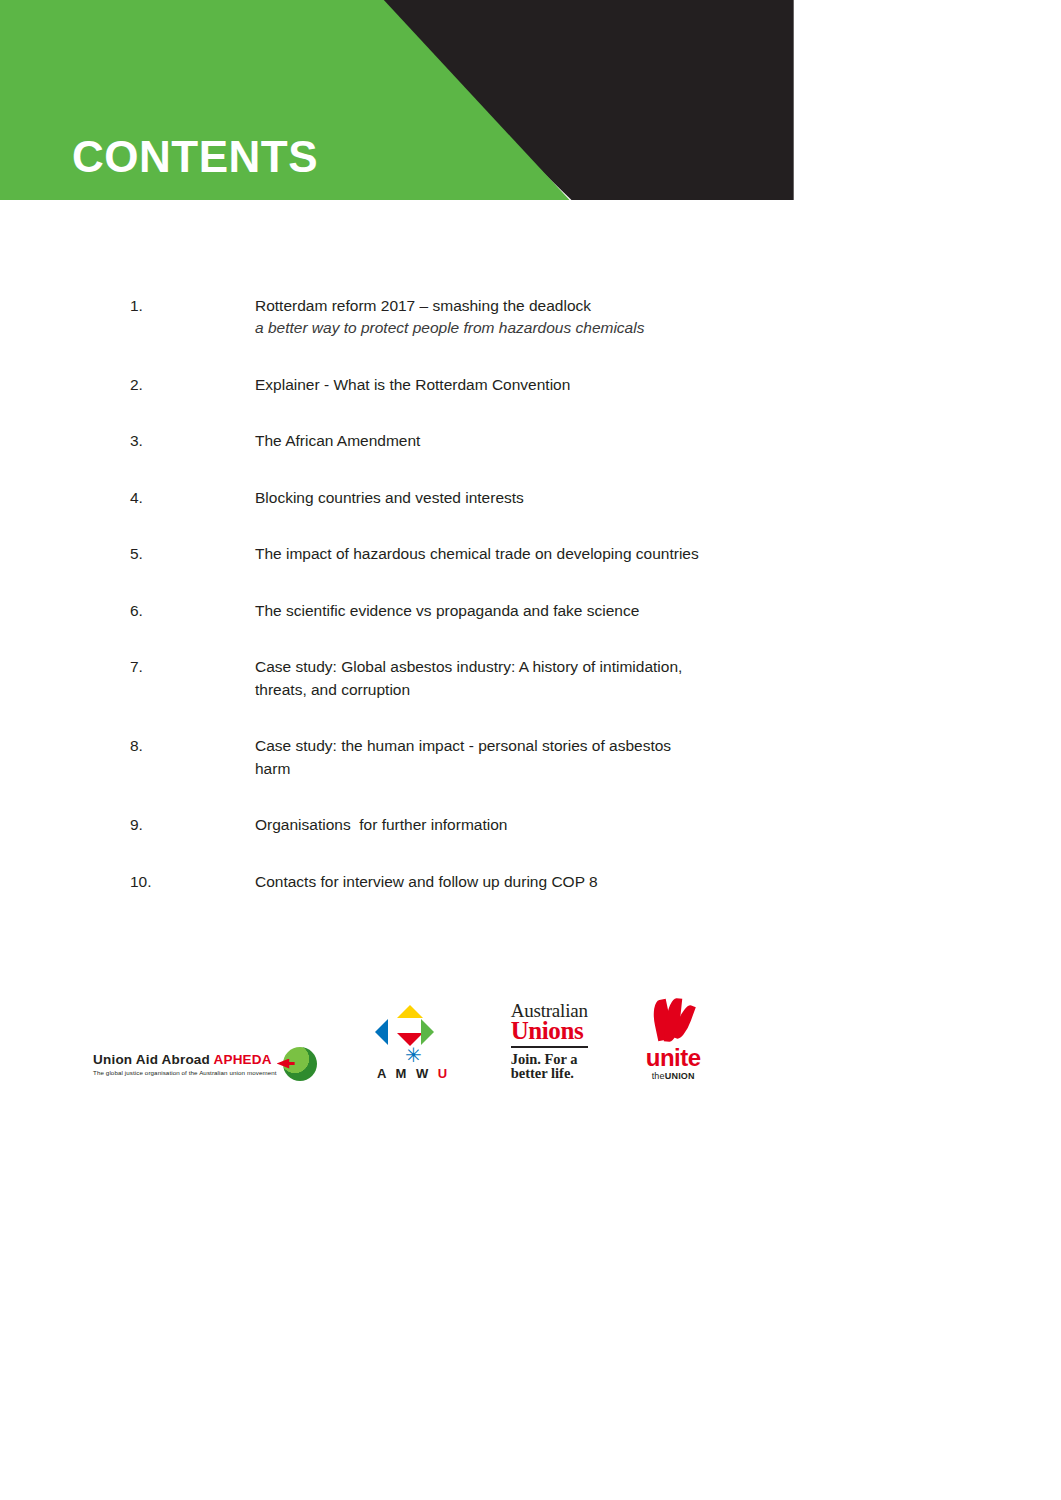CONTENTS
1.
Rotterdam reform 2017 – smashing the deadlock a better way to protect people from hazardous chemicals
2.
Explainer - What is the Rotterdam Convention
3.
The African Amendment
4.
Blocking countries and vested interests
5.
The impact of hazardous chemical trade on developing countries
6.
The scientific evidence vs propaganda and fake science
7.
Case study: Global asbestos industry: A history of intimidation, threats, and corruption
8.
Case study: the human impact - personal stories of asbestos harm
9.
Organisations for further information
10.
Contacts for interview and follow up during COP 8
Union Aid Abroad APHEDA
The global justice organisation of the Australian union movement
✳
A M W U
Australian
Unions
Join. For a
better life.
unite
theUNION